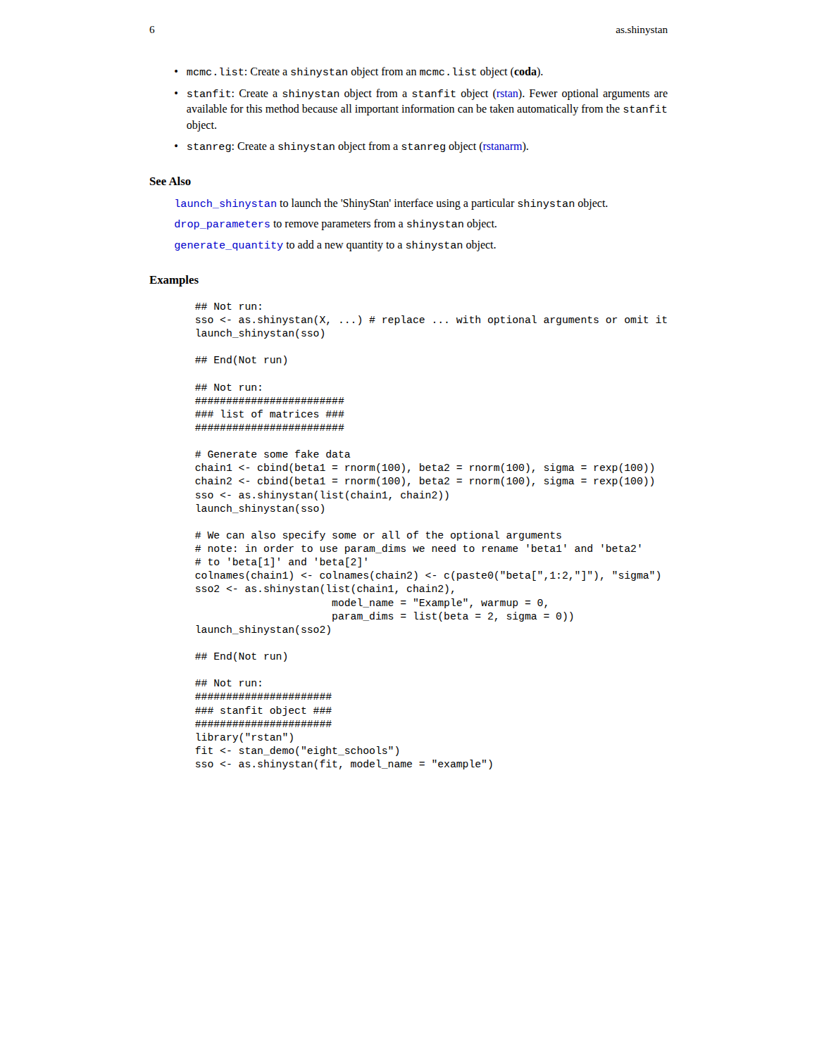6 as.shinystan
mcmc.list: Create a shinystan object from an mcmc.list object (coda).
stanfit: Create a shinystan object from a stanfit object (rstan). Fewer optional arguments are available for this method because all important information can be taken automatically from the stanfit object.
stanreg: Create a shinystan object from a stanreg object (rstanarm).
See Also
launch_shinystan to launch the 'ShinyStan' interface using a particular shinystan object.
drop_parameters to remove parameters from a shinystan object.
generate_quantity to add a new quantity to a shinystan object.
Examples
## Not run: 
sso <- as.shinystan(X, ...) # replace ... with optional arguments or omit it
launch_shinystan(sso)

## End(Not run)

## Not run: 
########################
### list of matrices ###
########################

# Generate some fake data
chain1 <- cbind(beta1 = rnorm(100), beta2 = rnorm(100), sigma = rexp(100))
chain2 <- cbind(beta1 = rnorm(100), beta2 = rnorm(100), sigma = rexp(100))
sso <- as.shinystan(list(chain1, chain2))
launch_shinystan(sso)

# We can also specify some or all of the optional arguments
# note: in order to use param_dims we need to rename 'beta1' and 'beta2'
# to 'beta[1]' and 'beta[2]'
colnames(chain1) <- colnames(chain2) <- c(paste0("beta[",1:2,"]"), "sigma")
sso2 <- as.shinystan(list(chain1, chain2),
                      model_name = "Example", warmup = 0,
                      param_dims = list(beta = 2, sigma = 0))
launch_shinystan(sso2)

## End(Not run)

## Not run: 
######################
### stanfit object ###
######################
library("rstan")
fit <- stan_demo("eight_schools")
sso <- as.shinystan(fit, model_name = "example")